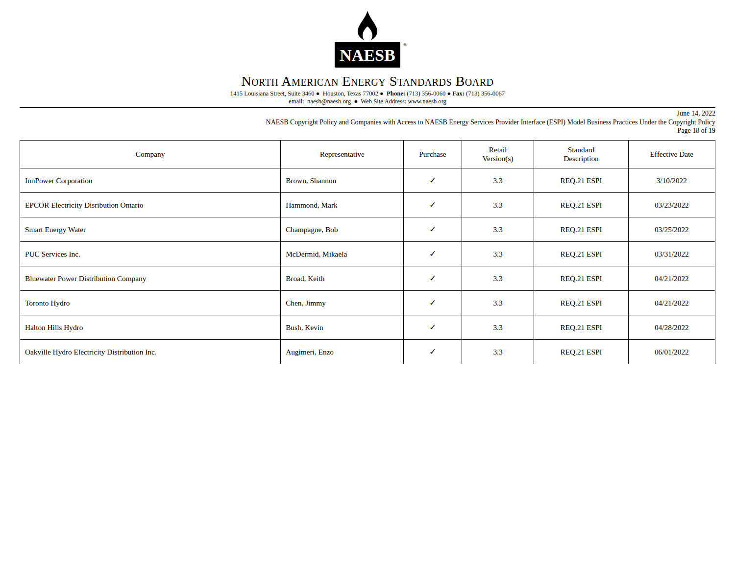NAESB ®
North American Energy Standards Board
1415 Louisiana Street, Suite 3460 ● Houston, Texas 77002 ● Phone: (713) 356-0060 ● Fax: (713) 356-0067
email: naesb@naesb.org ● Web Site Address: www.naesb.org
June 14, 2022
NAESB Copyright Policy and Companies with Access to NAESB Energy Services Provider Interface (ESPI) Model Business Practices Under the Copyright Policy
Page 18 of 19
| Company | Representative | Purchase | Retail Version(s) | Standard Description | Effective Date |
| --- | --- | --- | --- | --- | --- |
| InnPower Corporation | Brown, Shannon | ✓ | 3.3 | REQ.21 ESPI | 3/10/2022 |
| EPCOR Electricity Disribution Ontario | Hammond, Mark | ✓ | 3.3 | REQ.21 ESPI | 03/23/2022 |
| Smart Energy Water | Champagne, Bob | ✓ | 3.3 | REQ.21 ESPI | 03/25/2022 |
| PUC Services Inc. | McDermid, Mikaela | ✓ | 3.3 | REQ.21 ESPI | 03/31/2022 |
| Bluewater Power Distribution Company | Broad, Keith | ✓ | 3.3 | REQ.21 ESPI | 04/21/2022 |
| Toronto Hydro | Chen, Jimmy | ✓ | 3.3 | REQ.21 ESPI | 04/21/2022 |
| Halton Hills Hydro | Bush, Kevin | ✓ | 3.3 | REQ.21 ESPI | 04/28/2022 |
| Oakville Hydro Electricity Distribution Inc. | Augimeri, Enzo | ✓ | 3.3 | REQ.21 ESPI | 06/01/2022 |